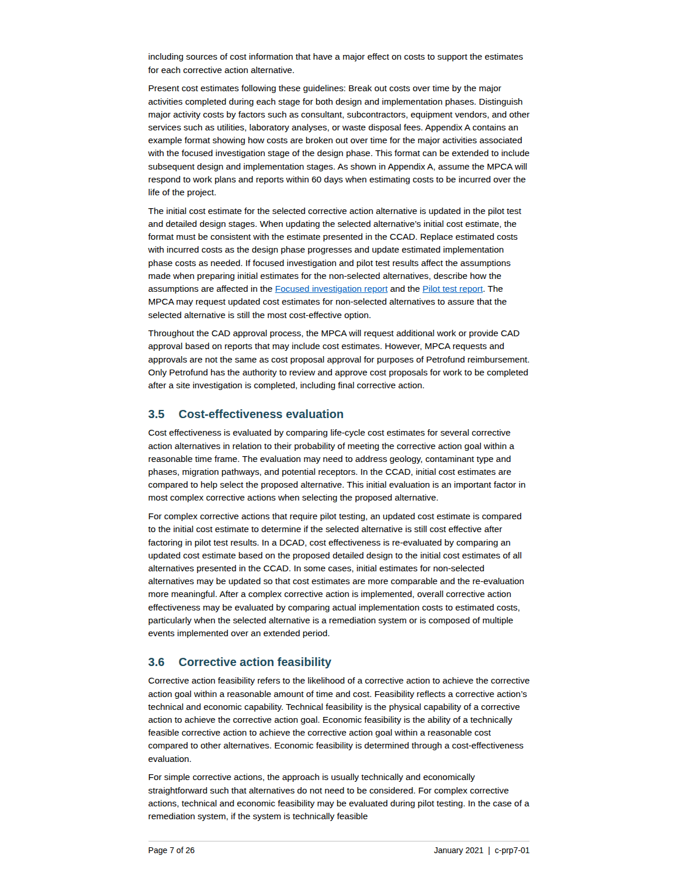including sources of cost information that have a major effect on costs to support the estimates for each corrective action alternative.
Present cost estimates following these guidelines: Break out costs over time by the major activities completed during each stage for both design and implementation phases. Distinguish major activity costs by factors such as consultant, subcontractors, equipment vendors, and other services such as utilities, laboratory analyses, or waste disposal fees. Appendix A contains an example format showing how costs are broken out over time for the major activities associated with the focused investigation stage of the design phase. This format can be extended to include subsequent design and implementation stages. As shown in Appendix A, assume the MPCA will respond to work plans and reports within 60 days when estimating costs to be incurred over the life of the project.
The initial cost estimate for the selected corrective action alternative is updated in the pilot test and detailed design stages. When updating the selected alternative’s initial cost estimate, the format must be consistent with the estimate presented in the CCAD. Replace estimated costs with incurred costs as the design phase progresses and update estimated implementation phase costs as needed. If focused investigation and pilot test results affect the assumptions made when preparing initial estimates for the non-selected alternatives, describe how the assumptions are affected in the Focused investigation report and the Pilot test report. The MPCA may request updated cost estimates for non-selected alternatives to assure that the selected alternative is still the most cost-effective option.
Throughout the CAD approval process, the MPCA will request additional work or provide CAD approval based on reports that may include cost estimates. However, MPCA requests and approvals are not the same as cost proposal approval for purposes of Petrofund reimbursement. Only Petrofund has the authority to review and approve cost proposals for work to be completed after a site investigation is completed, including final corrective action.
3.5 Cost-effectiveness evaluation
Cost effectiveness is evaluated by comparing life-cycle cost estimates for several corrective action alternatives in relation to their probability of meeting the corrective action goal within a reasonable time frame. The evaluation may need to address geology, contaminant type and phases, migration pathways, and potential receptors. In the CCAD, initial cost estimates are compared to help select the proposed alternative. This initial evaluation is an important factor in most complex corrective actions when selecting the proposed alternative.
For complex corrective actions that require pilot testing, an updated cost estimate is compared to the initial cost estimate to determine if the selected alternative is still cost effective after factoring in pilot test results. In a DCAD, cost effectiveness is re-evaluated by comparing an updated cost estimate based on the proposed detailed design to the initial cost estimates of all alternatives presented in the CCAD. In some cases, initial estimates for non-selected alternatives may be updated so that cost estimates are more comparable and the re-evaluation more meaningful. After a complex corrective action is implemented, overall corrective action effectiveness may be evaluated by comparing actual implementation costs to estimated costs, particularly when the selected alternative is a remediation system or is composed of multiple events implemented over an extended period.
3.6 Corrective action feasibility
Corrective action feasibility refers to the likelihood of a corrective action to achieve the corrective action goal within a reasonable amount of time and cost. Feasibility reflects a corrective action’s technical and economic capability. Technical feasibility is the physical capability of a corrective action to achieve the corrective action goal. Economic feasibility is the ability of a technically feasible corrective action to achieve the corrective action goal within a reasonable cost compared to other alternatives. Economic feasibility is determined through a cost-effectiveness evaluation.
For simple corrective actions, the approach is usually technically and economically straightforward such that alternatives do not need to be considered. For complex corrective actions, technical and economic feasibility may be evaluated during pilot testing. In the case of a remediation system, if the system is technically feasible
Page 7 of 26
January 2021 | c-prp7-01